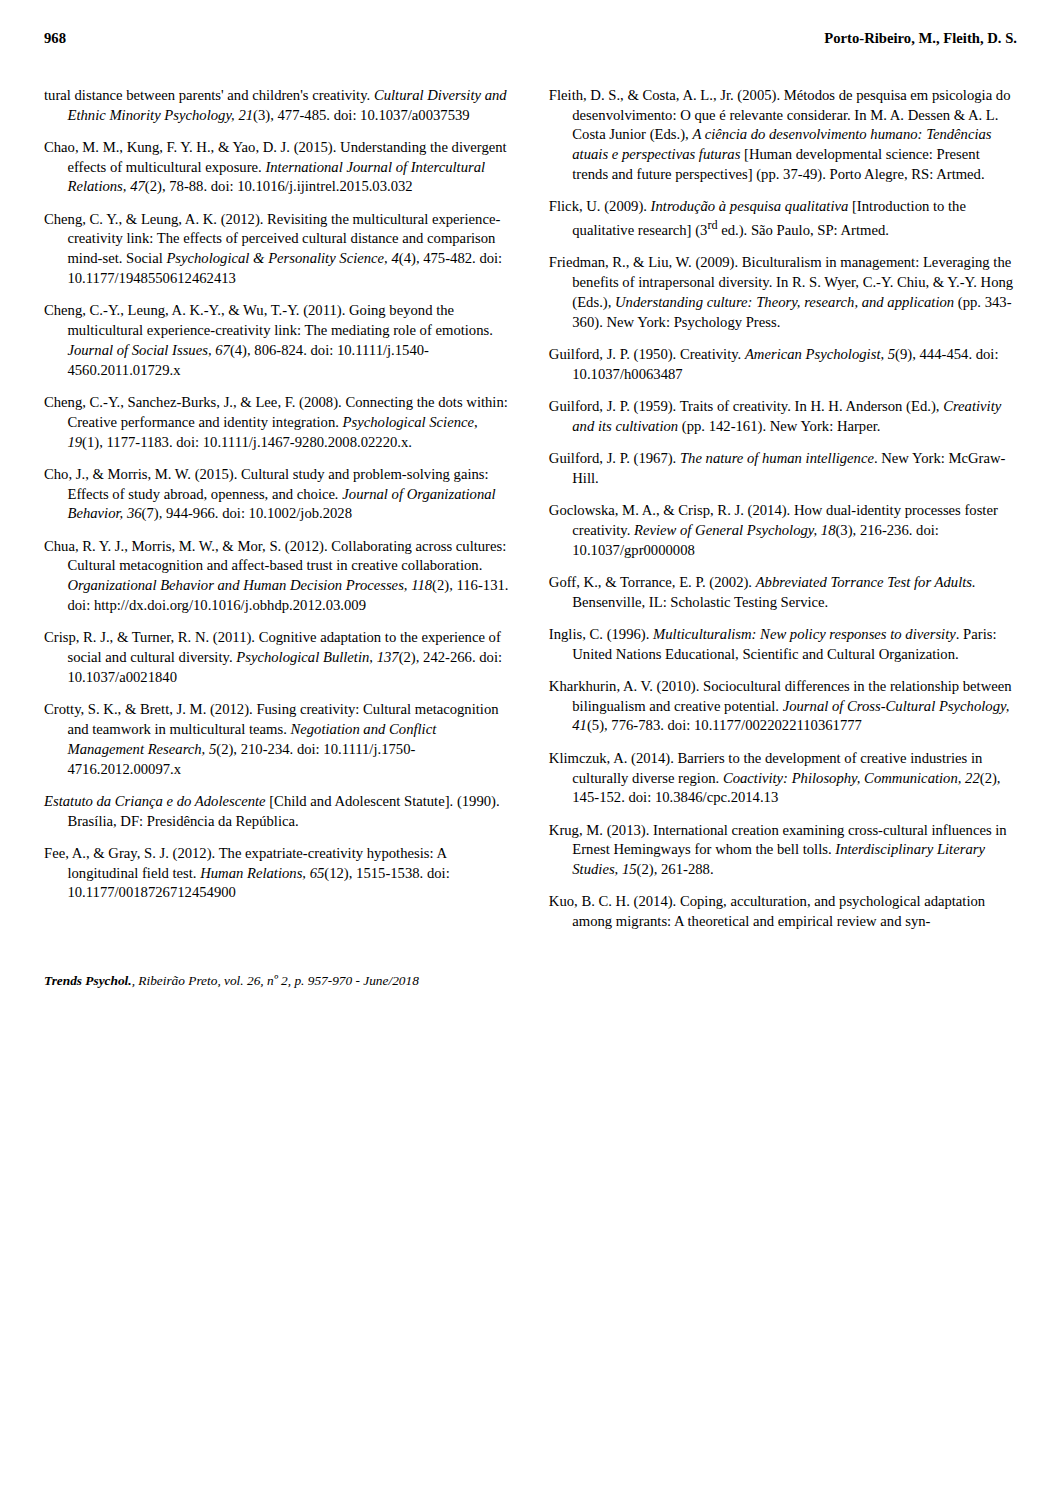968 Porto-Ribeiro, M., Fleith, D. S.
tural distance between parents' and children's creativity. Cultural Diversity and Ethnic Minority Psychology, 21(3), 477-485. doi: 10.1037/a0037539
Chao, M. M., Kung, F. Y. H., & Yao, D. J. (2015). Understanding the divergent effects of multicultural exposure. International Journal of Intercultural Relations, 47(2), 78-88. doi: 10.1016/j.ijintrel.2015.03.032
Cheng, C. Y., & Leung, A. K. (2012). Revisiting the multicultural experience-creativity link: The effects of perceived cultural distance and comparison mind-set. Social Psychological & Personality Science, 4(4), 475-482. doi: 10.1177/1948550612462413
Cheng, C.-Y., Leung, A. K.-Y., & Wu, T.-Y. (2011). Going beyond the multicultural experience-creativity link: The mediating role of emotions. Journal of Social Issues, 67(4), 806-824. doi: 10.1111/j.1540-4560.2011.01729.x
Cheng, C.-Y., Sanchez-Burks, J., & Lee, F. (2008). Connecting the dots within: Creative performance and identity integration. Psychological Science, 19(1), 1177-1183. doi: 10.1111/j.1467-9280.2008.02220.x.
Cho, J., & Morris, M. W. (2015). Cultural study and problem-solving gains: Effects of study abroad, openness, and choice. Journal of Organizational Behavior, 36(7), 944-966. doi: 10.1002/job.2028
Chua, R. Y. J., Morris, M. W., & Mor, S. (2012). Collaborating across cultures: Cultural metacognition and affect-based trust in creative collaboration. Organizational Behavior and Human Decision Processes, 118(2), 116-131. doi: http://dx.doi.org/10.1016/j.obhdp.2012.03.009
Crisp, R. J., & Turner, R. N. (2011). Cognitive adaptation to the experience of social and cultural diversity. Psychological Bulletin, 137(2), 242-266. doi: 10.1037/a0021840
Crotty, S. K., & Brett, J. M. (2012). Fusing creativity: Cultural metacognition and teamwork in multicultural teams. Negotiation and Conflict Management Research, 5(2), 210-234. doi: 10.1111/j.1750-4716.2012.00097.x
Estatuto da Criança e do Adolescente [Child and Adolescent Statute]. (1990). Brasília, DF: Presidência da República.
Fee, A., & Gray, S. J. (2012). The expatriate-creativity hypothesis: A longitudinal field test. Human Relations, 65(12), 1515-1538. doi: 10.1177/0018726712454900
Fleith, D. S., & Costa, A. L., Jr. (2005). Métodos de pesquisa em psicologia do desenvolvimento: O que é relevante considerar. In M. A. Dessen & A. L. Costa Junior (Eds.), A ciência do desenvolvimento humano: Tendências atuais e perspectivas futuras [Human developmental science: Present trends and future perspectives] (pp. 37-49). Porto Alegre, RS: Artmed.
Flick, U. (2009). Introdução à pesquisa qualitativa [Introduction to the qualitative research] (3rd ed.). São Paulo, SP: Artmed.
Friedman, R., & Liu, W. (2009). Biculturalism in management: Leveraging the benefits of intrapersonal diversity. In R. S. Wyer, C.-Y. Chiu, & Y.-Y. Hong (Eds.), Understanding culture: Theory, research, and application (pp. 343-360). New York: Psychology Press.
Guilford, J. P. (1950). Creativity. American Psychologist, 5(9), 444-454. doi: 10.1037/h0063487
Guilford, J. P. (1959). Traits of creativity. In H. H. Anderson (Ed.), Creativity and its cultivation (pp. 142-161). New York: Harper.
Guilford, J. P. (1967). The nature of human intelligence. New York: McGraw-Hill.
Goclowska, M. A., & Crisp, R. J. (2014). How dual-identity processes foster creativity. Review of General Psychology, 18(3), 216-236. doi: 10.1037/gpr0000008
Goff, K., & Torrance, E. P. (2002). Abbreviated Torrance Test for Adults. Bensenville, IL: Scholastic Testing Service.
Inglis, C. (1996). Multiculturalism: New policy responses to diversity. Paris: United Nations Educational, Scientific and Cultural Organization.
Kharkhurin, A. V. (2010). Sociocultural differences in the relationship between bilingualism and creative potential. Journal of Cross-Cultural Psychology, 41(5), 776-783. doi: 10.1177/0022022110361777
Klimczuk, A. (2014). Barriers to the development of creative industries in culturally diverse region. Coactivity: Philosophy, Communication, 22(2), 145-152. doi: 10.3846/cpc.2014.13
Krug, M. (2013). International creation examining cross-cultural influences in Ernest Hemingways for whom the bell tolls. Interdisciplinary Literary Studies, 15(2), 261-288.
Kuo, B. C. H. (2014). Coping, acculturation, and psychological adaptation among migrants: A theoretical and empirical review and syn-
Trends Psychol., Ribeirão Preto, vol. 26, nº 2, p. 957-970 - June/2018